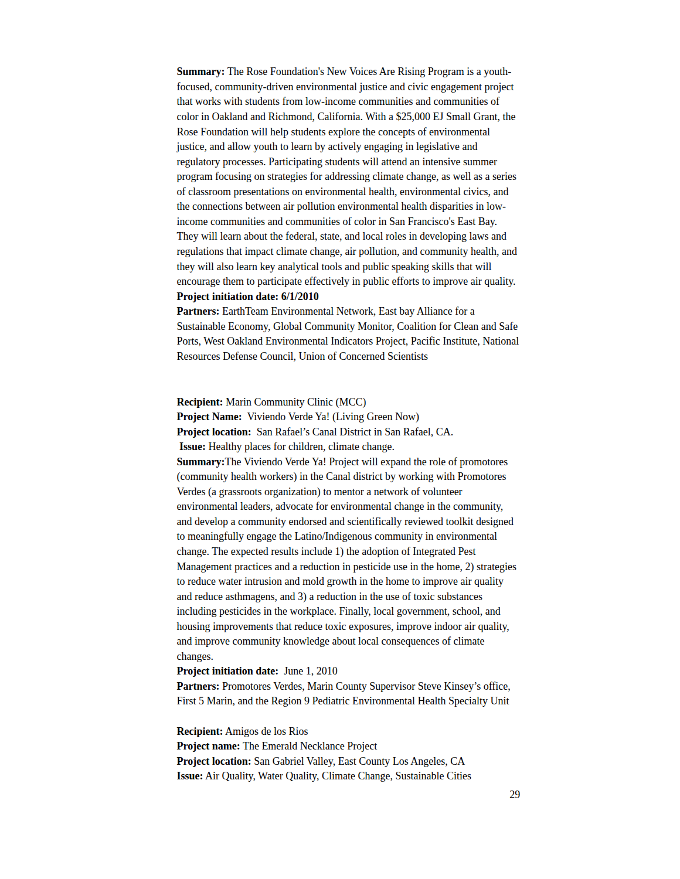Summary: The Rose Foundation's New Voices Are Rising Program is a youth-focused, community-driven environmental justice and civic engagement project that works with students from low-income communities and communities of color in Oakland and Richmond, California. With a $25,000 EJ Small Grant, the Rose Foundation will help students explore the concepts of environmental justice, and allow youth to learn by actively engaging in legislative and regulatory processes. Participating students will attend an intensive summer program focusing on strategies for addressing climate change, as well as a series of classroom presentations on environmental health, environmental civics, and the connections between air pollution environmental health disparities in low-income communities and communities of color in San Francisco's East Bay. They will learn about the federal, state, and local roles in developing laws and regulations that impact climate change, air pollution, and community health, and they will also learn key analytical tools and public speaking skills that will encourage them to participate effectively in public efforts to improve air quality.
Project initiation date: 6/1/2010
Partners: EarthTeam Environmental Network, East bay Alliance for a Sustainable Economy, Global Community Monitor, Coalition for Clean and Safe Ports, West Oakland Environmental Indicators Project, Pacific Institute, National Resources Defense Council, Union of Concerned Scientists
Recipient: Marin Community Clinic (MCC)
Project Name: Viviendo Verde Ya! (Living Green Now)
Project location: San Rafael’s Canal District in San Rafael, CA.
Issue: Healthy places for children, climate change.
Summary: The Viviendo Verde Ya! Project will expand the role of promotores (community health workers) in the Canal district by working with Promotores Verdes (a grassroots organization) to mentor a network of volunteer environmental leaders, advocate for environmental change in the community, and develop a community endorsed and scientifically reviewed toolkit designed to meaningfully engage the Latino/Indigenous community in environmental change. The expected results include 1) the adoption of Integrated Pest Management practices and a reduction in pesticide use in the home, 2) strategies to reduce water intrusion and mold growth in the home to improve air quality and reduce asthmagens, and 3) a reduction in the use of toxic substances including pesticides in the workplace. Finally, local government, school, and housing improvements that reduce toxic exposures, improve indoor air quality, and improve community knowledge about local consequences of climate changes.
Project initiation date: June 1, 2010
Partners: Promotores Verdes, Marin County Supervisor Steve Kinsey’s office, First 5 Marin, and the Region 9 Pediatric Environmental Health Specialty Unit
Recipient: Amigos de los Rios
Project name: The Emerald Necklance Project
Project location: San Gabriel Valley, East County Los Angeles, CA
Issue: Air Quality, Water Quality, Climate Change, Sustainable Cities
29